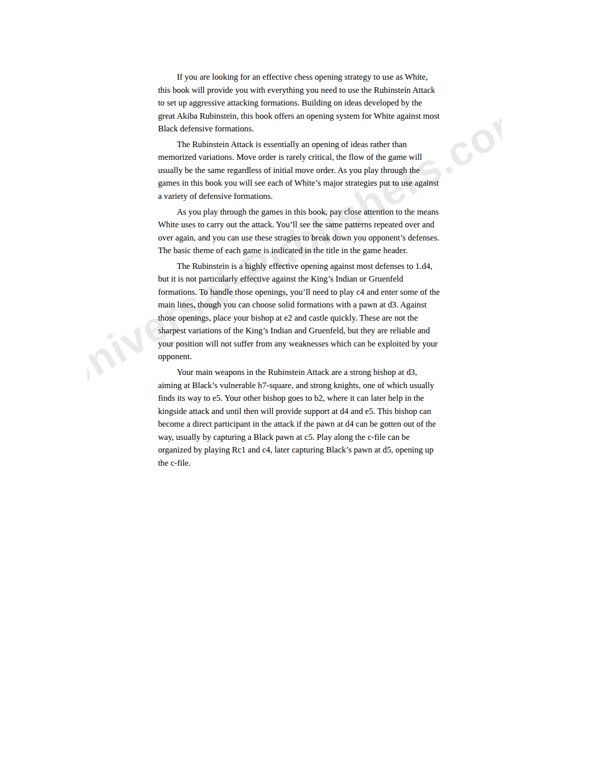Universal-Publishers.com
If you are looking for an effective chess opening strategy to use as White, this book will provide you with everything you need to use the Rubinstein Attack to set up aggressive attacking formations. Building on ideas developed by the great Akiba Rubinstein, this book offers an opening system for White against most Black defensive formations.
The Rubinstein Attack is essentially an opening of ideas rather than memorized variations. Move order is rarely critical, the flow of the game will usually be the same regardless of initial move order. As you play through the games in this book you will see each of White’s major strategies put to use against a variety of defensive formations.
As you play through the games in this book, pay close attention to the means White uses to carry out the attack. You’ll see the same patterns repeated over and over again, and you can use these stragies to break down you opponent’s defenses. The basic theme of each game is indicated in the title in the game header.
The Rubinstein is a highly effective opening against most defenses to 1.d4, but it is not particularly effective against the King’s Indian or Gruenfeld formations. To handle those openings, you’ll need to play c4 and enter some of the main lines, though you can choose solid formations with a pawn at d3. Against those openings, place your bishop at e2 and castle quickly. These are not the sharpest variations of the King’s Indian and Gruenfeld, but they are reliable and your position will not suffer from any weaknesses which can be exploited by your opponent.
Your main weapons in the Rubinstein Attack are a strong bishop at d3, aiming at Black’s vulnerable h7-square, and strong knights, one of which usually finds its way to e5. Your other bishop goes to b2, where it can later help in the kingside attack and until then will provide support at d4 and e5. This bishop can become a direct participant in the attack if the pawn at d4 can be gotten out of the way, usually by capturing a Black pawn at c5. Play along the c-file can be organized by playing Rc1 and c4, later capturing Black’s pawn at d5, opening up the c-file.